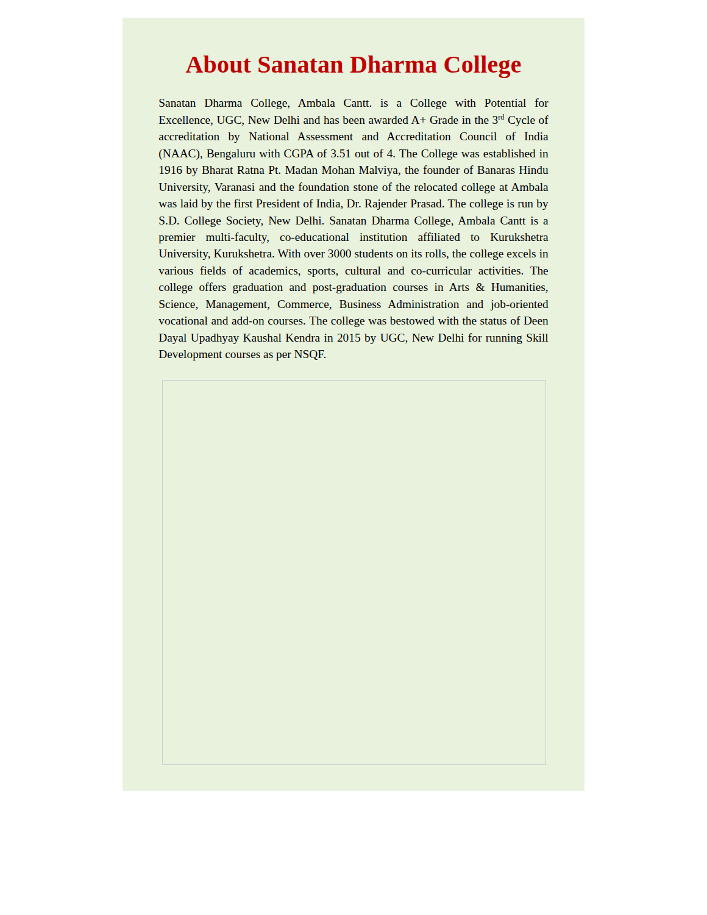About Sanatan Dharma College
Sanatan Dharma College, Ambala Cantt. is a College with Potential for Excellence, UGC, New Delhi and has been awarded A+ Grade in the 3rd Cycle of accreditation by National Assessment and Accreditation Council of India (NAAC), Bengaluru with CGPA of 3.51 out of 4. The College was established in 1916 by Bharat Ratna Pt. Madan Mohan Malviya, the founder of Banaras Hindu University, Varanasi and the foundation stone of the relocated college at Ambala was laid by the first President of India, Dr. Rajender Prasad. The college is run by S.D. College Society, New Delhi. Sanatan Dharma College, Ambala Cantt is a premier multi-faculty, co-educational institution affiliated to Kurukshetra University, Kurukshetra. With over 3000 students on its rolls, the college excels in various fields of academics, sports, cultural and co-curricular activities. The college offers graduation and post-graduation courses in Arts & Humanities, Science, Management, Commerce, Business Administration and job-oriented vocational and add-on courses. The college was bestowed with the status of Deen Dayal Upadhyay Kaushal Kendra in 2015 by UGC, New Delhi for running Skill Development courses as per NSQF.